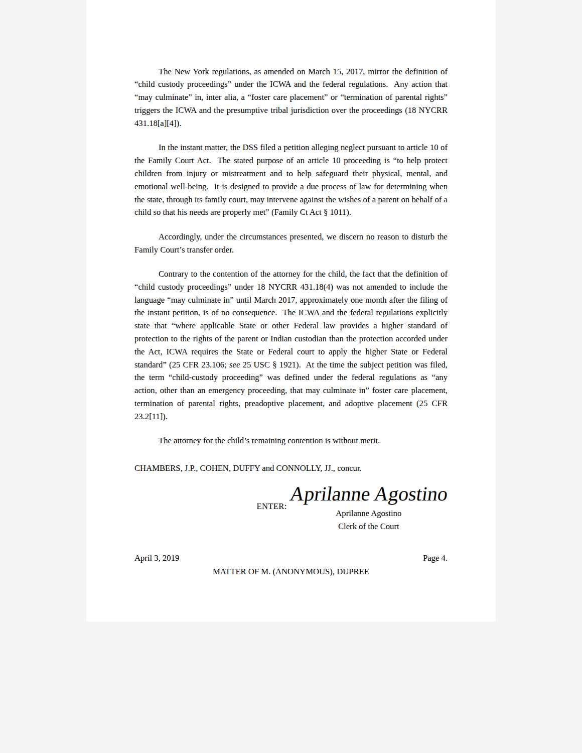The New York regulations, as amended on March 15, 2017, mirror the definition of “child custody proceedings” under the ICWA and the federal regulations. Any action that “may culminate” in, inter alia, a “foster care placement” or “termination of parental rights” triggers the ICWA and the presumptive tribal jurisdiction over the proceedings (18 NYCRR 431.18[a][4]).
In the instant matter, the DSS filed a petition alleging neglect pursuant to article 10 of the Family Court Act. The stated purpose of an article 10 proceeding is “to help protect children from injury or mistreatment and to help safeguard their physical, mental, and emotional well-being. It is designed to provide a due process of law for determining when the state, through its family court, may intervene against the wishes of a parent on behalf of a child so that his needs are properly met” (Family Ct Act § 1011).
Accordingly, under the circumstances presented, we discern no reason to disturb the Family Court’s transfer order.
Contrary to the contention of the attorney for the child, the fact that the definition of “child custody proceedings” under 18 NYCRR 431.18(4) was not amended to include the language “may culminate in” until March 2017, approximately one month after the filing of the instant petition, is of no consequence. The ICWA and the federal regulations explicitly state that “where applicable State or other Federal law provides a higher standard of protection to the rights of the parent or Indian custodian than the protection accorded under the Act, ICWA requires the State or Federal court to apply the higher State or Federal standard” (25 CFR 23.106; see 25 USC § 1921). At the time the subject petition was filed, the term “child-custody proceeding” was defined under the federal regulations as “any action, other than an emergency proceeding, that may culminate in” foster care placement, termination of parental rights, preadoptive placement, and adoptive placement (25 CFR 23.2[11]).
The attorney for the child’s remaining contention is without merit.
CHAMBERS, J.P., COHEN, DUFFY and CONNOLLY, JJ., concur.
ENTER: Aprilanne Agostino Aprilanne Agostino
Clerk of the Court
April 3, 2019 Page 4.
MATTER OF M. (ANONYMOUS), DUPREE